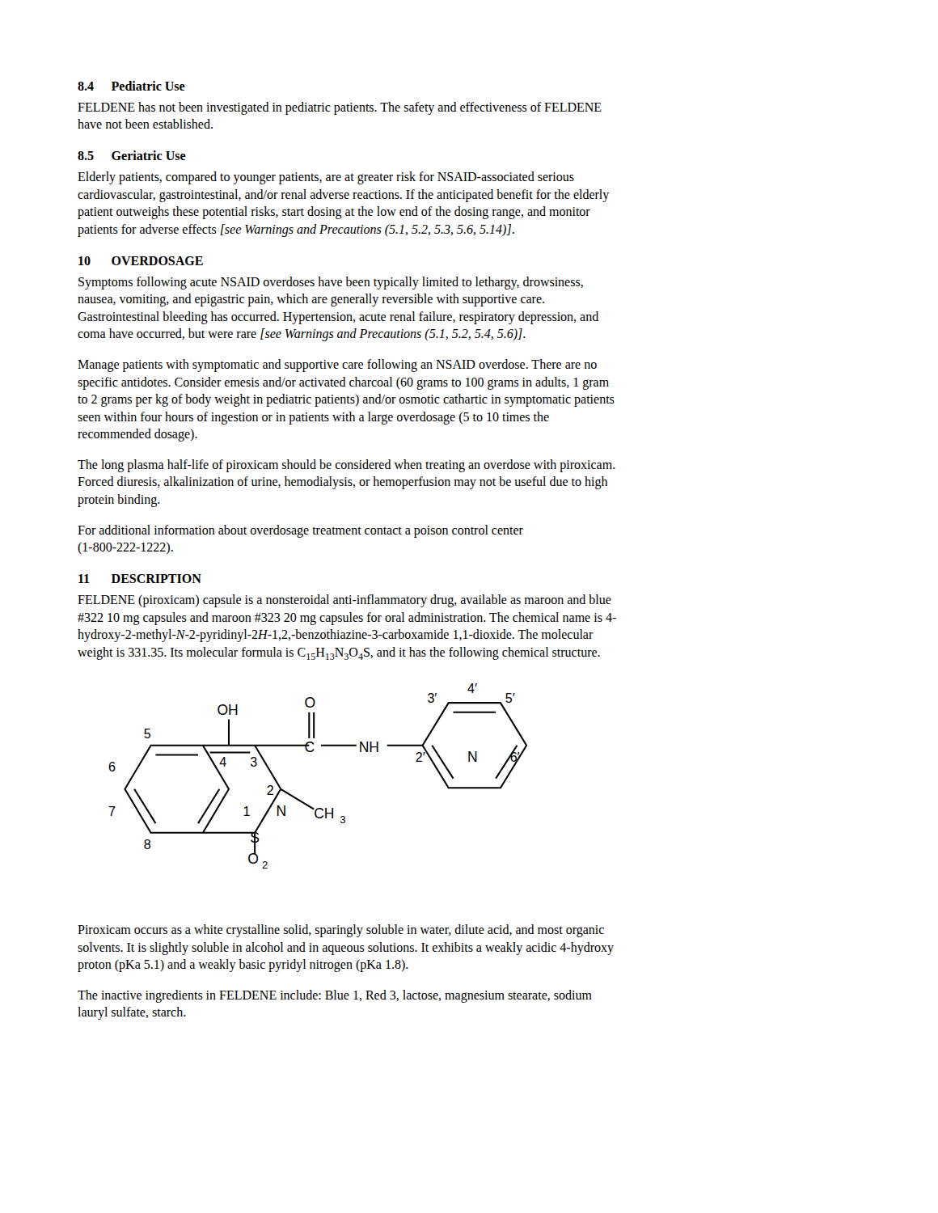8.4 Pediatric Use
FELDENE has not been investigated in pediatric patients. The safety and effectiveness of FELDENE have not been established.
8.5 Geriatric Use
Elderly patients, compared to younger patients, are at greater risk for NSAID-associated serious cardiovascular, gastrointestinal, and/or renal adverse reactions. If the anticipated benefit for the elderly patient outweighs these potential risks, start dosing at the low end of the dosing range, and monitor patients for adverse effects [see Warnings and Precautions (5.1, 5.2, 5.3, 5.6, 5.14)].
10 OVERDOSAGE
Symptoms following acute NSAID overdoses have been typically limited to lethargy, drowsiness, nausea, vomiting, and epigastric pain, which are generally reversible with supportive care. Gastrointestinal bleeding has occurred. Hypertension, acute renal failure, respiratory depression, and coma have occurred, but were rare [see Warnings and Precautions (5.1, 5.2, 5.4, 5.6)].
Manage patients with symptomatic and supportive care following an NSAID overdose. There are no specific antidotes. Consider emesis and/or activated charcoal (60 grams to 100 grams in adults, 1 gram to 2 grams per kg of body weight in pediatric patients) and/or osmotic cathartic in symptomatic patients seen within four hours of ingestion or in patients with a large overdosage (5 to 10 times the recommended dosage).
The long plasma half-life of piroxicam should be considered when treating an overdose with piroxicam. Forced diuresis, alkalinization of urine, hemodialysis, or hemoperfusion may not be useful due to high protein binding.
For additional information about overdosage treatment contact a poison control center
(1-800-222-1222).
11 DESCRIPTION
FELDENE (piroxicam) capsule is a nonsteroidal anti-inflammatory drug, available as maroon and blue #322 10 mg capsules and maroon #323 20 mg capsules for oral administration. The chemical name is 4-hydroxy-2-methyl-N-2-pyridinyl-2H-1,2,-benzothiazine-3-carboxamide 1,1-dioxide. The molecular weight is 331.35. Its molecular formula is C15H13N3O4S, and it has the following chemical structure.
5 6 7 8 4 3 2 1 OH O C NH S O 2 N CH 3 4′ 3′ 5′ 2′ 6′ N
Piroxicam occurs as a white crystalline solid, sparingly soluble in water, dilute acid, and most organic solvents. It is slightly soluble in alcohol and in aqueous solutions. It exhibits a weakly acidic 4-hydroxy proton (pKa 5.1) and a weakly basic pyridyl nitrogen (pKa 1.8).
The inactive ingredients in FELDENE include: Blue 1, Red 3, lactose, magnesium stearate, sodium lauryl sulfate, starch.